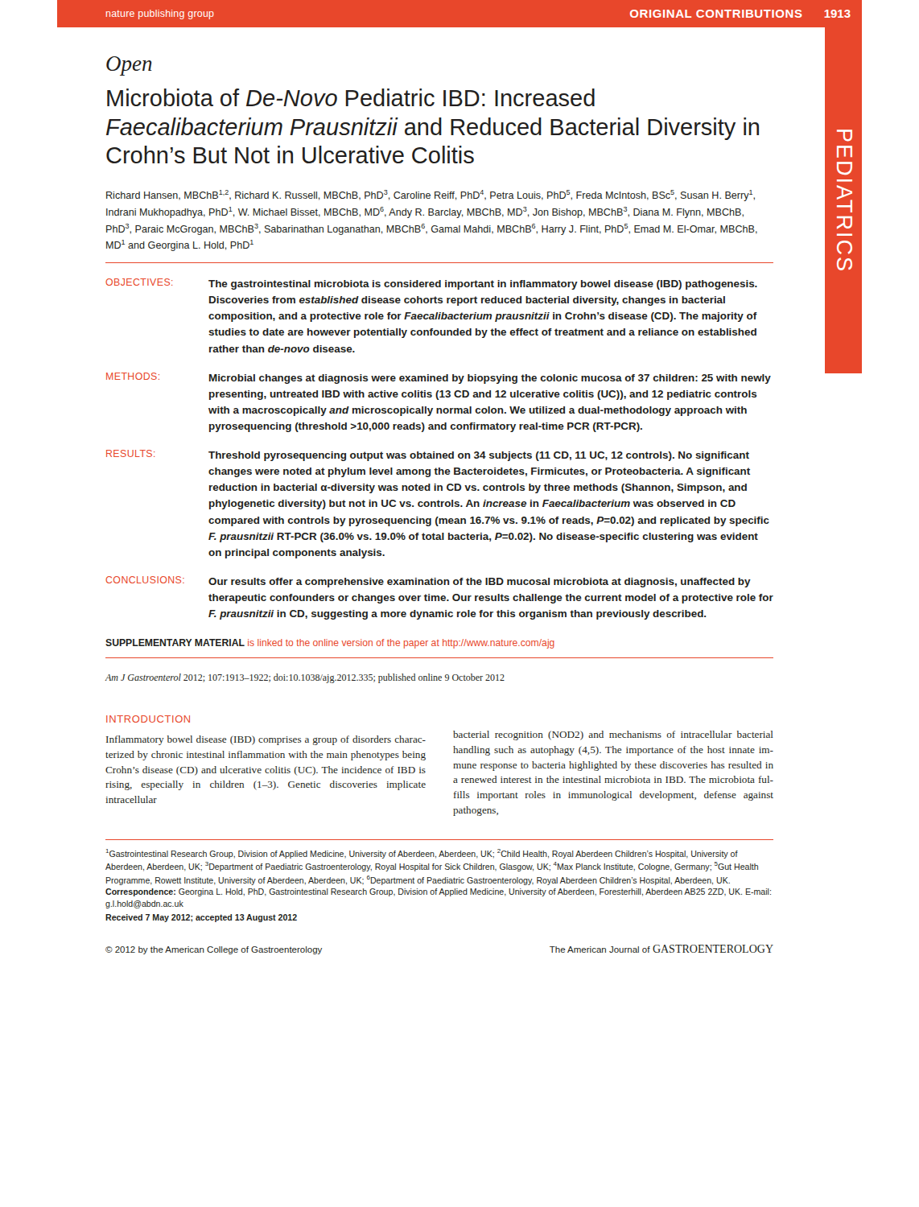nature publishing group
ORIGINAL CONTRIBUTIONS
1913
PEDIATRICS
Open
Microbiota of De-Novo Pediatric IBD: Increased Faecalibacterium Prausnitzii and Reduced Bacterial Diversity in Crohn’s But Not in Ulcerative Colitis
Richard Hansen, MBChB1,2, Richard K. Russell, MBChB, PhD3, Caroline Reiff, PhD4, Petra Louis, PhD5, Freda McIntosh, BSc5, Susan H. Berry1, Indrani Mukhopadhya, PhD1, W. Michael Bisset, MBChB, MD6, Andy R. Barclay, MBChB, MD3, Jon Bishop, MBChB3, Diana M. Flynn, MBChB, PhD3, Paraic McGrogan, MBChB3, Sabarinathan Loganathan, MBChB6, Gamal Mahdi, MBChB6, Harry J. Flint, PhD5, Emad M. El-Omar, MBChB, MD1 and Georgina L. Hold, PhD1
| OBJECTIVES: | The gastrointestinal microbiota is considered important in inflammatory bowel disease (IBD) pathogenesis. Discoveries from established disease cohorts report reduced bacterial diversity, changes in bacterial composition, and a protective role for Faecalibacterium prausnitzii in Crohn’s disease (CD). The majority of studies to date are however potentially confounded by the effect of treatment and a reliance on established rather than de-novo disease. |
| METHODS: | Microbial changes at diagnosis were examined by biopsying the colonic mucosa of 37 children: 25 with newly presenting, untreated IBD with active colitis (13 CD and 12 ulcerative colitis (UC)), and 12 pediatric controls with a macroscopically and microscopically normal colon. We utilized a dual-methodology approach with pyrosequencing (threshold >10,000 reads) and confirmatory real-time PCR (RT-PCR). |
| RESULTS: | Threshold pyrosequencing output was obtained on 34 subjects (11 CD, 11 UC, 12 controls). No significant changes were noted at phylum level among the Bacteroidetes, Firmicutes, or Proteobacteria. A significant reduction in bacterial α-diversity was noted in CD vs. controls by three methods (Shannon, Simpson, and phylogenetic diversity) but not in UC vs. controls. An increase in Faecalibacterium was observed in CD compared with controls by pyrosequencing (mean 16.7% vs. 9.1% of reads, P =0.02) and replicated by specific F. prausnitzii RT-PCR (36.0% vs. 19.0% of total bacteria, P =0.02). No disease-specific clustering was evident on principal components analysis. |
| CONCLUSIONS: | Our results offer a comprehensive examination of the IBD mucosal microbiota at diagnosis, unaffected by therapeutic confounders or changes over time. Our results challenge the current model of a protective role for F. prausnitzii in CD, suggesting a more dynamic role for this organism than previously described. |
SUPPLEMENTARY MATERIAL is linked to the online version of the paper at http://www.nature.com/ajg
Am J Gastroenterol 2012; 107:1913–1922; doi:10.1038/ajg.2012.335; published online 9 October 2012
INTRODUCTION
Inflammatory bowel disease (IBD) comprises a group of disorders characterized by chronic intestinal inflammation with the main phenotypes being Crohn’s disease (CD) and ulcerative colitis (UC). The incidence of IBD is rising, especially in children (1–3). Genetic discoveries implicate intracellular
bacterial recognition (NOD2) and mechanisms of intracellular bacterial handling such as autophagy (4,5). The importance of the host innate immune response to bacteria highlighted by these discoveries has resulted in a renewed interest in the intestinal microbiota in IBD. The microbiota fulfills important roles in immunological development, defense against pathogens,
1Gastrointestinal Research Group, Division of Applied Medicine, University of Aberdeen, Aberdeen, UK; 2Child Health, Royal Aberdeen Children’s Hospital, University of Aberdeen, Aberdeen, UK; 3Department of Paediatric Gastroenterology, Royal Hospital for Sick Children, Glasgow, UK; 4Max Planck Institute, Cologne, Germany; 5Gut Health Programme, Rowett Institute, University of Aberdeen, Aberdeen, UK; 6Department of Paediatric Gastroenterology, Royal Aberdeen Children’s Hospital, Aberdeen, UK. Correspondence: Georgina L. Hold, PhD, Gastrointestinal Research Group, Division of Applied Medicine, University of Aberdeen, Foresterhill, Aberdeen AB25 2ZD, UK. E-mail: g.l.hold@abdn.ac.uk Received 7 May 2012; accepted 13 August 2012
© 2012 by the American College of Gastroenterology
The American Journal of GASTROENTEROLOGY